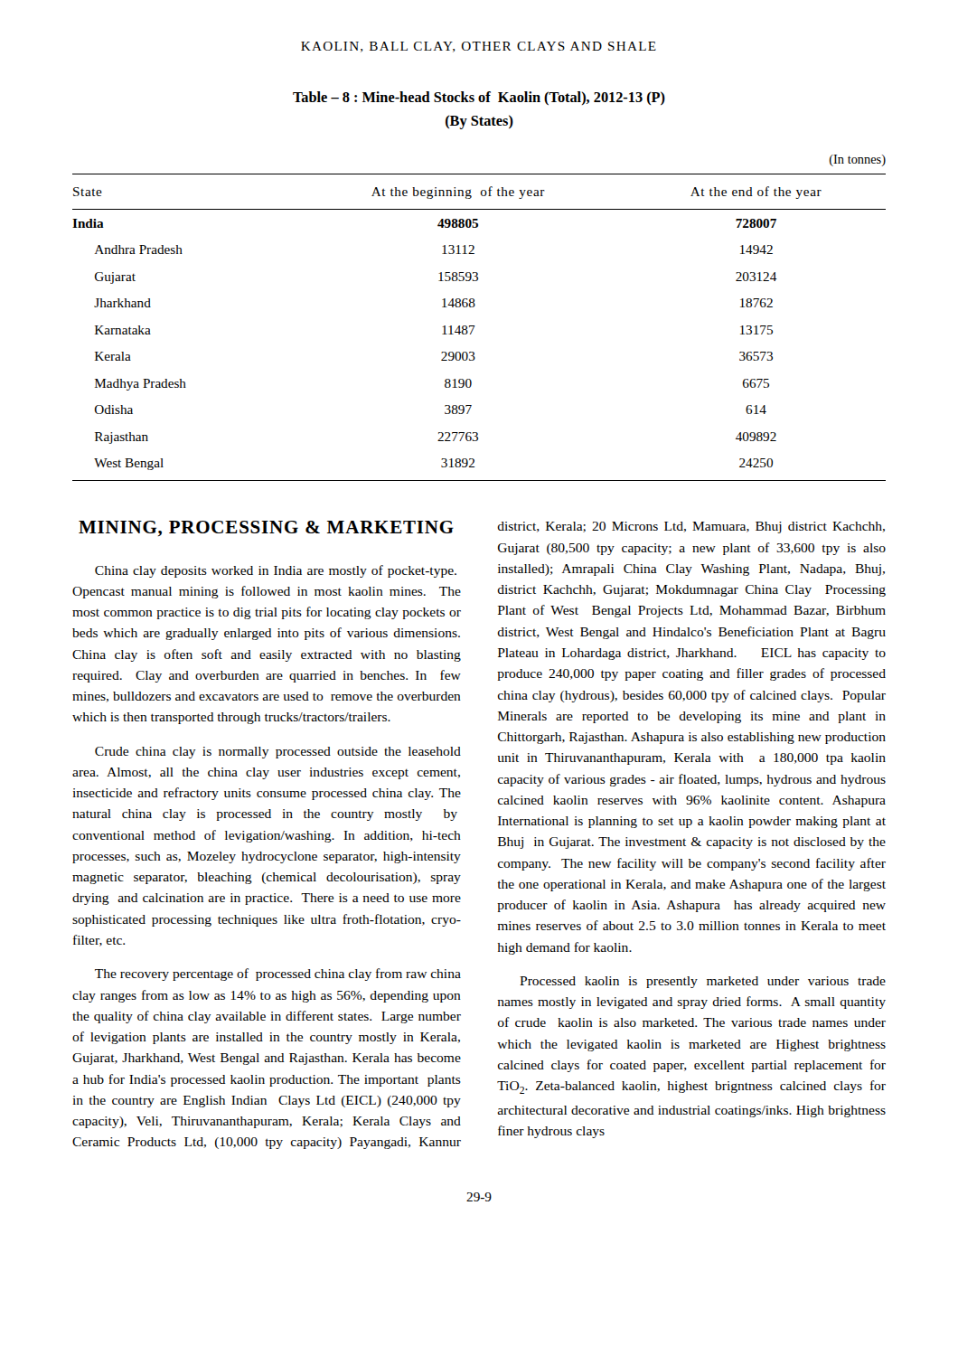KAOLIN, BALL CLAY, OTHER CLAYS AND SHALE
Table – 8 : Mine-head Stocks of Kaolin (Total), 2012-13 (P)
(By States)
(In tonnes)
| State | At the beginning of the year | At the end of the year |
| --- | --- | --- |
| India | 498805 | 728007 |
| Andhra Pradesh | 13112 | 14942 |
| Gujarat | 158593 | 203124 |
| Jharkhand | 14868 | 18762 |
| Karnataka | 11487 | 13175 |
| Kerala | 29003 | 36573 |
| Madhya Pradesh | 8190 | 6675 |
| Odisha | 3897 | 614 |
| Rajasthan | 227763 | 409892 |
| West Bengal | 31892 | 24250 |
MINING, PROCESSING & MARKETING
China clay deposits worked in India are mostly of pocket-type. Opencast manual mining is followed in most kaolin mines. The most common practice is to dig trial pits for locating clay pockets or beds which are gradually enlarged into pits of various dimensions. China clay is often soft and easily extracted with no blasting required. Clay and overburden are quarried in benches. In few mines, bulldozers and excavators are used to remove the overburden which is then transported through trucks/tractors/trailers.
Crude china clay is normally processed outside the leasehold area. Almost, all the china clay user industries except cement, insecticide and refractory units consume processed china clay. The natural china clay is processed in the country mostly by conventional method of levigation/washing. In addition, hi-tech processes, such as, Mozeley hydrocyclone separator, high-intensity magnetic separator, bleaching (chemical decolourisation), spray drying and calcination are in practice. There is a need to use more sophisticated processing techniques like ultra froth-flotation, cryo-filter, etc.
The recovery percentage of processed china clay from raw china clay ranges from as low as 14% to as high as 56%, depending upon the quality of china clay available in different states. Large number of levigation plants are installed in the country mostly in Kerala, Gujarat, Jharkhand, West Bengal and Rajasthan. Kerala has become a hub for India's processed kaolin production. The important plants in the country are English Indian Clays Ltd (EICL) (240,000 tpy capacity), Veli, Thiruvananthapuram, Kerala; Kerala Clays and Ceramic Products Ltd, (10,000 tpy capacity) Payangadi, Kannur district, Kerala; 20 Microns Ltd, Mamuara, Bhuj district Kachchh, Gujarat (80,500 tpy capacity; a new plant of 33,600 tpy is also installed); Amrapali China Clay Washing Plant, Nadapa, Bhuj, district Kachchh, Gujarat; Mokdumnagar China Clay Processing Plant of West Bengal Projects Ltd, Mohammad Bazar, Birbhum district, West Bengal and Hindalco's Beneficiation Plant at Bagru Plateau in Lohardaga district, Jharkhand. EICL has capacity to produce 240,000 tpy paper coating and filler grades of processed china clay (hydrous), besides 60,000 tpy of calcined clays. Popular Minerals are reported to be developing its mine and plant in Chittorgarh, Rajasthan. Ashapura is also establishing new production unit in Thiruvananthapuram, Kerala with a 180,000 tpa kaolin capacity of various grades - air floated, lumps, hydrous and hydrous calcined kaolin reserves with 96% kaolinite content. Ashapura International is planning to set up a kaolin powder making plant at Bhuj in Gujarat. The investment & capacity is not disclosed by the company. The new facility will be company's second facility after the one operational in Kerala, and make Ashapura one of the largest producer of kaolin in Asia. Ashapura has already acquired new mines reserves of about 2.5 to 3.0 million tonnes in Kerala to meet high demand for kaolin.
Processed kaolin is presently marketed under various trade names mostly in levigated and spray dried forms. A small quantity of crude kaolin is also marketed. The various trade names under which the levigated kaolin is marketed are Highest brightness calcined clays for coated paper, excellent partial replacement for TiO2. Zeta-balanced kaolin, highest brigntness calcined clays for architectural decorative and industrial coatings/inks. High brightness finer hydrous clays
29-9